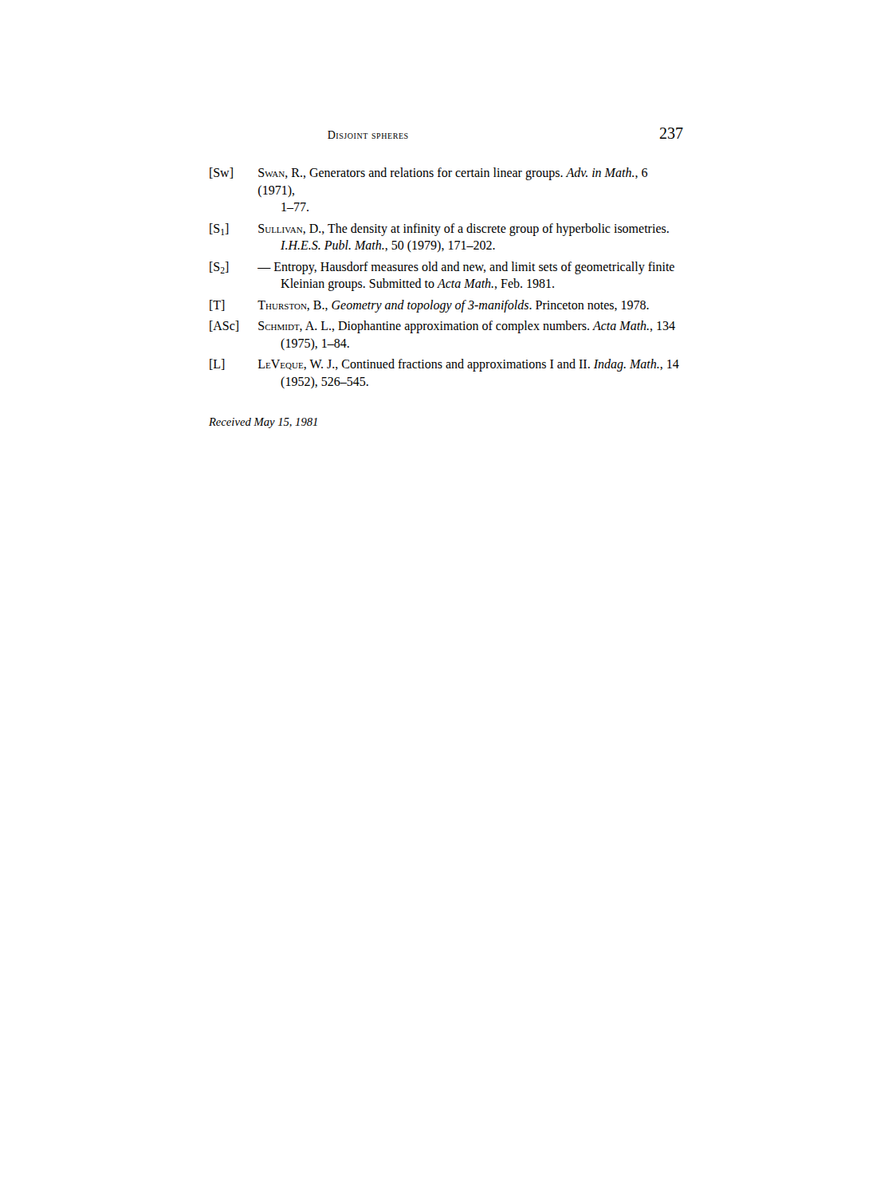Disjoint spheres 237
[Sw] Swan, R., Generators and relations for certain linear groups. Adv. in Math., 6 (1971), 1–77.
[S1] Sullivan, D., The density at infinity of a discrete group of hyperbolic isometries. I.H.E.S. Publ. Math., 50 (1979), 171–202.
[S2] — Entropy, Hausdorf measures old and new, and limit sets of geometrically finite Kleinian groups. Submitted to Acta Math., Feb. 1981.
[T] Thurston, B., Geometry and topology of 3-manifolds. Princeton notes, 1978.
[ASc] Schmidt, A. L., Diophantine approximation of complex numbers. Acta Math., 134 (1975), 1–84.
[L] LeVeque, W. J., Continued fractions and approximations I and II. Indag. Math., 14 (1952), 526–545.
Received May 15, 1981